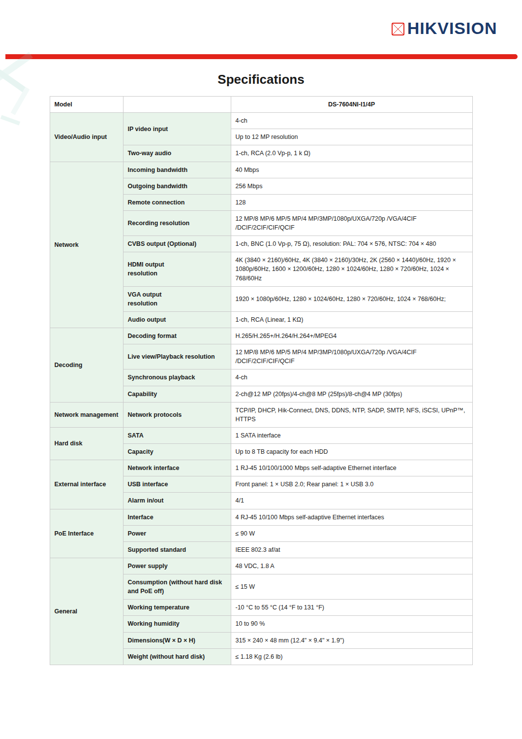HIKVISION
Specifications
| Model | | DS-7604NI-I1/4P |
| Video/Audio input | IP video input | 4-ch |
| Up to 12 MP resolution |
| Two-way audio | 1-ch, RCA (2.0 Vp-p, 1 k Ω) |
| Network | Incoming bandwidth | 40 Mbps |
| Outgoing bandwidth | 256 Mbps |
| Remote connection | 128 |
| Recording resolution | 12 MP/8 MP/6 MP/5 MP/4 MP/3MP/1080p/UXGA/720p /VGA/4CIF /DCIF/2CIF/CIF/QCIF |
| CVBS output (Optional) | 1-ch, BNC (1.0 Vp-p, 75 Ω), resolution: PAL: 704 × 576, NTSC: 704 × 480 |
| HDMI output resolution | 4K (3840 × 2160)/60Hz, 4K (3840 × 2160)/30Hz, 2K (2560 × 1440)/60Hz, 1920 × 1080p/60Hz, 1600 × 1200/60Hz, 1280 × 1024/60Hz, 1280 × 720/60Hz, 1024 × 768/60Hz |
| VGA output resolution | 1920 × 1080p/60Hz, 1280 × 1024/60Hz, 1280 × 720/60Hz, 1024 × 768/60Hz; |
| Audio output | 1-ch, RCA (Linear, 1 KΩ) |
| Decoding | Decoding format | H.265/H.265+/H.264/H.264+/MPEG4 |
| Live view/Playback resolution | 12 MP/8 MP/6 MP/5 MP/4 MP/3MP/1080p/UXGA/720p /VGA/4CIF /DCIF/2CIF/CIF/QCIF |
| Synchronous playback | 4-ch |
| Capability | 2-ch@12 MP (20fps)/4-ch@8 MP (25fps)/8-ch@4 MP (30fps) |
| Network management | Network protocols | TCP/IP, DHCP, Hik-Connect, DNS, DDNS, NTP, SADP, SMTP, NFS, iSCSI, UPnP™, HTTPS |
| Hard disk | SATA | 1 SATA interface |
| Capacity | Up to 8 TB capacity for each HDD |
| External interface | Network interface | 1 RJ-45 10/100/1000 Mbps self-adaptive Ethernet interface |
| USB interface | Front panel: 1 × USB 2.0; Rear panel: 1 × USB 3.0 |
| Alarm in/out | 4/1 |
| PoE Interface | Interface | 4 RJ-45 10/100 Mbps self-adaptive Ethernet interfaces |
| Power | ≤ 90 W |
| Supported standard | IEEE 802.3 af/at |
| General | Power supply | 48 VDC, 1.8 A |
| Consumption (without hard disk and PoE off) | ≤ 15 W |
| Working temperature | -10 °C to 55 °C (14 °F to 131 °F) |
| Working humidity | 10 to 90 % |
| Dimensions(W × D × H) | 315 × 240 × 48 mm (12.4" × 9.4" × 1.9") |
| Weight (without hard disk) | ≤ 1.18 Kg (2.6 lb) |